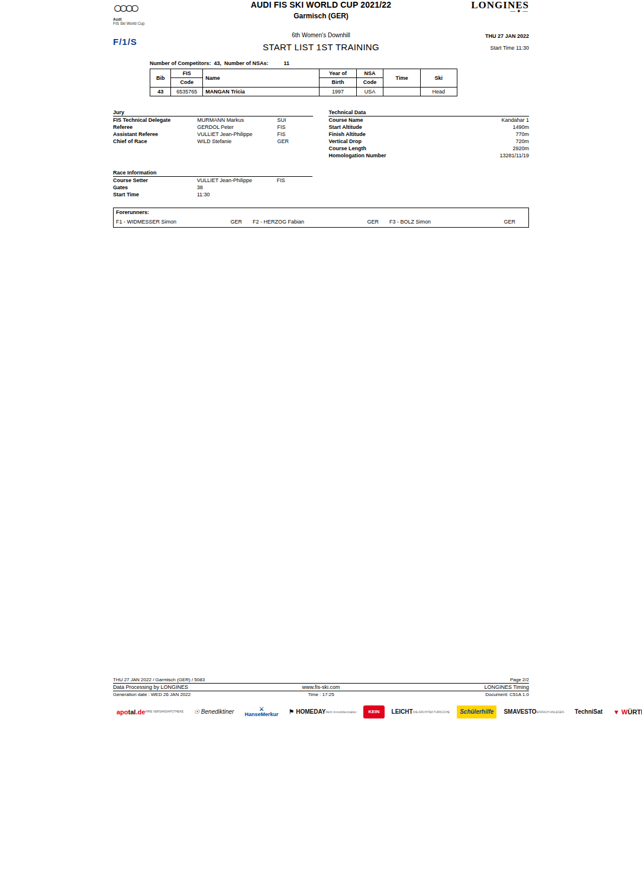○○○○
Audi FIS Ski World Cup
AUDI FIS SKI WORLD CUP 2021/22
Garmisch (GER)
LONGINES
—✦—
F/1/S
6th Women's Downhill
START LIST 1ST TRAINING
THU 27 JAN 2022
Start Time 11:30
Number of Competitors: 43, Number of NSAs: 11
| Bib | FIS | Name | Year of | NSA | Time | Ski |
| --- | --- | --- | --- | --- | --- | --- |
| Code | Birth | Code |
| 43 | 6535765 | MANGAN Tricia | 1997 | USA | | Head |
Jury
| FIS Technical Delegate | MURMANN Markus | SUI |
| Referee | GERDOL Peter | FIS |
| Assistant Referee | VULLIET Jean-Philippe | FIS |
| Chief of Race | WILD Stefanie | GER |
Technical Data
| Course Name | Kandahar 1 |
| Start Altitude | 1490m |
| Finish Altitude | 770m |
| Vertical Drop | 720m |
| Course Length | 2920m |
| Homologation Number | 13281/11/19 |
Race Information
| Course Setter | VULLIET Jean-Philippe | FIS |
| Gates | 38 | |
| Start Time | 11:30 | |
Forerunners:
F1 - WIDMESSER Simon GER
F2 - HERZOG Fabian GER
F3 - BOLZ Simon GER
THU 27 JAN 2022 / Garmisch (GER) / 5083
Page 2/2
Data Processing by LONGINES
www.fis-ski.com
LONGINES Timing
Generation date : WED 26 JAN 2022
Time : 17:25
Document: C51A 1.0
apotal.deIHRE VERSANDAPOTHEKE
☉ Benediktiner
⚔
HanseMerkur
⚑ HOMEDAYMehr Immobilienmakler
KEIN
LEICHTDIE ARCHITEKTURKÜCHE
Schülerhilfe
SMAVESTOEINFACH ANLEGEN
TechniSat
▼ WÜRTH